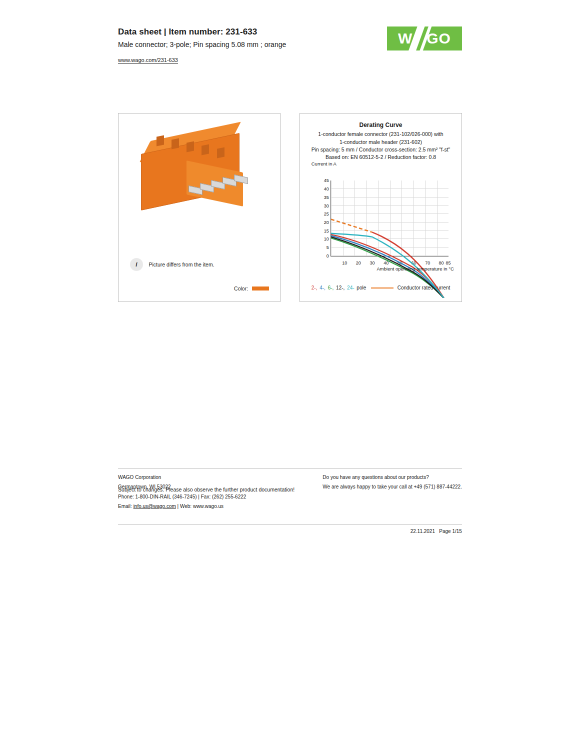Data sheet | Item number: 231-633
Male connector; 3-pole; Pin spacing 5.08 mm ; orange
www.wago.com/231-633
W GO
i
Picture differs from the item.
Color:
Derating Curve 1-conductor female connector (231-102/026-000) with
1-conductor male header (231-602)
Pin spacing: 5 mm / Conductor cross-section: 2.5 mm² "f-st"
Based on: EN 60512-5-2 / Reduction factor: 0.8
Current in A
45
40
35
30
25
20
15
10
5
0
10
20
30
40
50
60
70
80
85
Ambient operating temperature in °C
2-, 4-, 6-, 12-, 24- pole
Conductor rated current
Subject to changes. Please also observe the further product documentation!
WAGO Corporation
Germantown, WI 53022
Phone: 1-800-DIN-RAIL (346-7245) | Fax: (262) 255-6222
Email: info.us@wago.com | Web: www.wago.us
Do you have any questions about our products?
We are always happy to take your call at +49 (571) 887-44222.
22.11.2021 Page 1/15